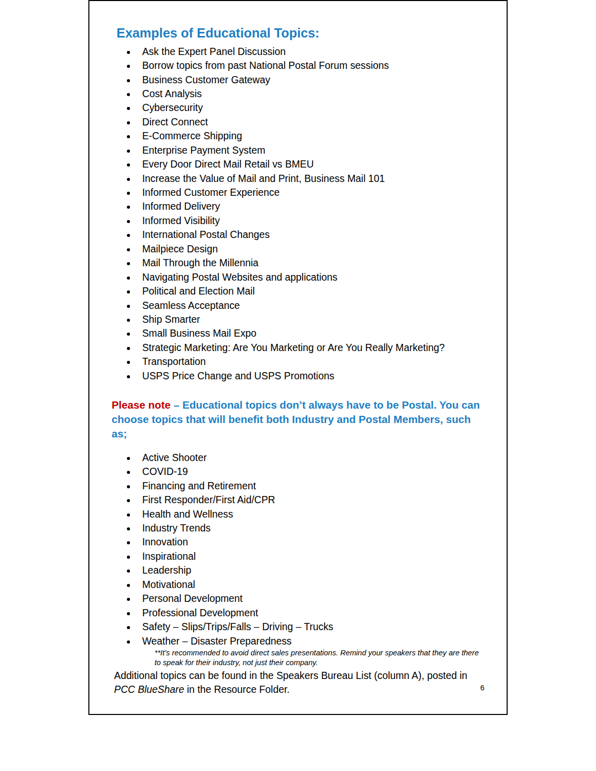Examples of Educational Topics:
Ask the Expert Panel Discussion
Borrow topics from past National Postal Forum sessions
Business Customer Gateway
Cost Analysis
Cybersecurity
Direct Connect
E-Commerce Shipping
Enterprise Payment System
Every Door Direct Mail Retail vs BMEU
Increase the Value of Mail and Print, Business Mail 101
Informed Customer Experience
Informed Delivery
Informed Visibility
International Postal Changes
Mailpiece Design
Mail Through the Millennia
Navigating Postal Websites and applications
Political and Election Mail
Seamless Acceptance
Ship Smarter
Small Business Mail Expo
Strategic Marketing: Are You Marketing or Are You Really Marketing?
Transportation
USPS Price Change and USPS Promotions
Please note – Educational topics don’t always have to be Postal. You can choose topics that will benefit both Industry and Postal Members, such as;
Active Shooter
COVID-19
Financing and Retirement
First Responder/First Aid/CPR
Health and Wellness
Industry Trends
Innovation
Inspirational
Leadership
Motivational
Personal Development
Professional Development
Safety – Slips/Trips/Falls – Driving – Trucks
Weather – Disaster Preparedness
**It’s recommended to avoid direct sales presentations. Remind your speakers that they are there to speak for their industry, not just their company.
Additional topics can be found in the Speakers Bureau List (column A), posted in PCC BlueShare in the Resource Folder.
6